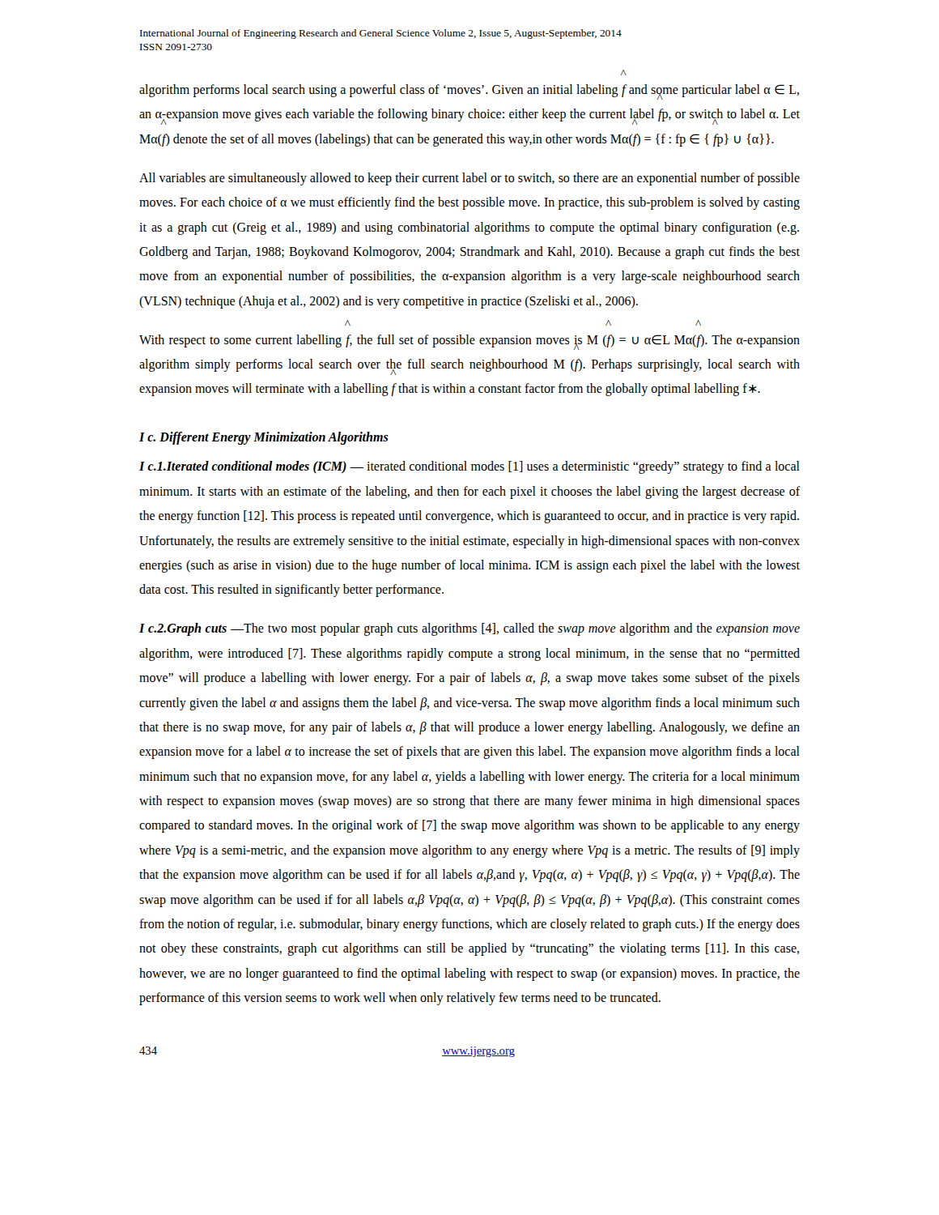International Journal of Engineering Research and General Science Volume 2, Issue 5, August-September, 2014
ISSN 2091-2730
algorithm performs local search using a powerful class of ‘moves’. Given an initial labeling f and some particular label α ∈ L, an α-expansion move gives each variable the following binary choice: either keep the current label fp, or switch to label α. Let Mα(f) denote the set of all moves (labelings) that can be generated this way,in other words Mα(f) = {f : fp ∈ { fp} ∪ {α}}.
All variables are simultaneously allowed to keep their current label or to switch, so there are an exponential number of possible moves. For each choice of α we must efficiently find the best possible move. In practice, this sub-problem is solved by casting it as a graph cut (Greig et al., 1989) and using combinatorial algorithms to compute the optimal binary configuration (e.g. Goldberg and Tarjan, 1988; Boykovand Kolmogorov, 2004; Strandmark and Kahl, 2010). Because a graph cut finds the best move from an exponential number of possibilities, the α-expansion algorithm is a very large-scale neighbourhood search (VLSN) technique (Ahuja et al., 2002) and is very competitive in practice (Szeliski et al., 2006).
With respect to some current labelling f, the full set of possible expansion moves is M (f) = ∪ α∈L Mα(f). The α-expansion algorithm simply performs local search over the full search neighbourhood M (f). Perhaps surprisingly, local search with expansion moves will terminate with a labelling f that is within a constant factor from the globally optimal labelling f∗.
I c. Different Energy Minimization Algorithms
I c.1.Iterated conditional modes (ICM) — iterated conditional modes [1] uses a deterministic “greedy” strategy to find a local minimum. It starts with an estimate of the labeling, and then for each pixel it chooses the label giving the largest decrease of the energy function [12]. This process is repeated until convergence, which is guaranteed to occur, and in practice is very rapid. Unfortunately, the results are extremely sensitive to the initial estimate, especially in high-dimensional spaces with non-convex energies (such as arise in vision) due to the huge number of local minima. ICM is assign each pixel the label with the lowest data cost. This resulted in significantly better performance.
I c.2.Graph cuts —The two most popular graph cuts algorithms [4], called the swap move algorithm and the expansion move algorithm, were introduced [7]. These algorithms rapidly compute a strong local minimum, in the sense that no “permitted move” will produce a labelling with lower energy. For a pair of labels α, β, a swap move takes some subset of the pixels currently given the label α and assigns them the label β, and vice-versa. The swap move algorithm finds a local minimum such that there is no swap move, for any pair of labels α, β that will produce a lower energy labelling. Analogously, we define an expansion move for a label α to increase the set of pixels that are given this label. The expansion move algorithm finds a local minimum such that no expansion move, for any label α, yields a labelling with lower energy. The criteria for a local minimum with respect to expansion moves (swap moves) are so strong that there are many fewer minima in high dimensional spaces compared to standard moves. In the original work of [7] the swap move algorithm was shown to be applicable to any energy where Vpq is a semi-metric, and the expansion move algorithm to any energy where Vpq is a metric. The results of [9] imply that the expansion move algorithm can be used if for all labels α,β,and γ, Vpq(α, α) + Vpq(β, γ) ≤ Vpq(α, γ) + Vpq(β,α). The swap move algorithm can be used if for all labels α,β Vpq(α, α) + Vpq(β, β) ≤ Vpq(α, β) + Vpq(β,α). (This constraint comes from the notion of regular, i.e. submodular, binary energy functions, which are closely related to graph cuts.) If the energy does not obey these constraints, graph cut algorithms can still be applied by “truncating” the violating terms [11]. In this case, however, we are no longer guaranteed to find the optimal labeling with respect to swap (or expansion) moves. In practice, the performance of this version seems to work well when only relatively few terms need to be truncated.
434 www.ijergs.org